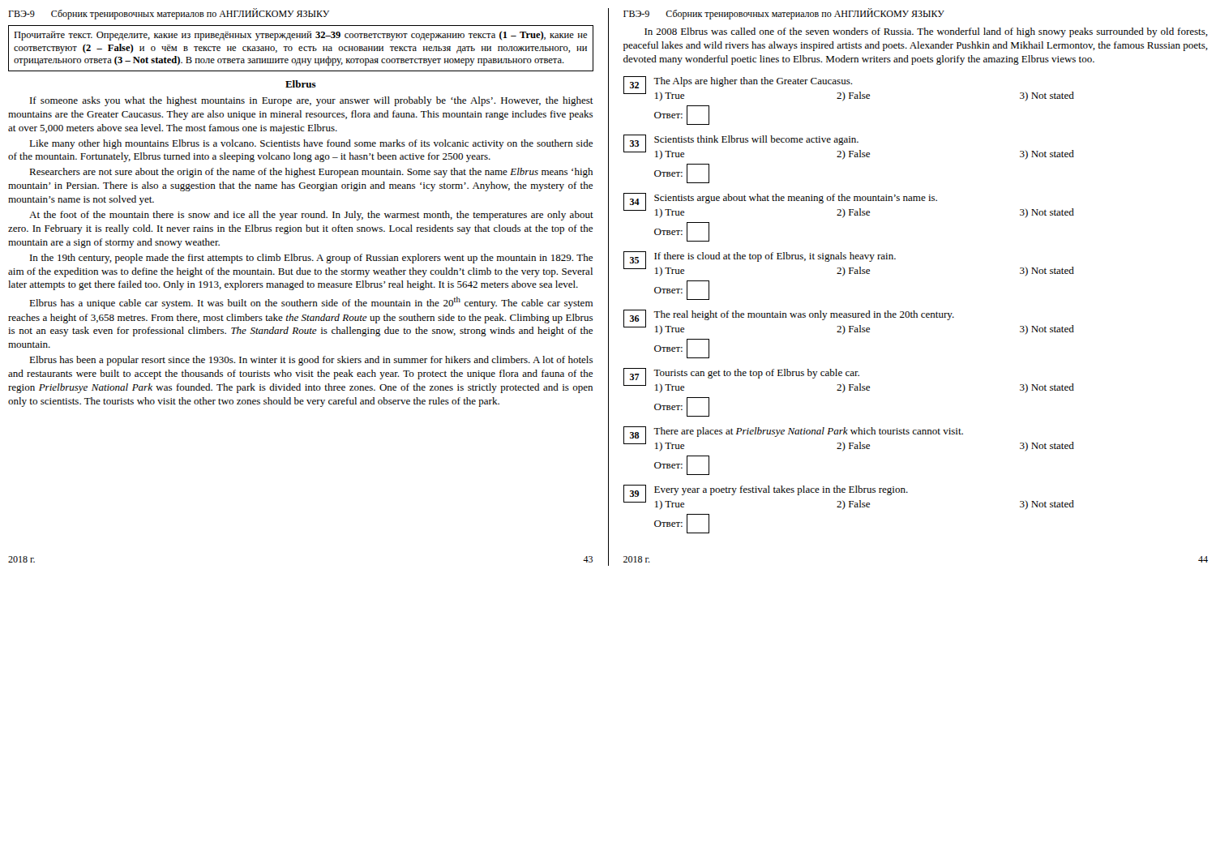ГВЭ-9 Сборник тренировочных материалов по АНГЛИЙСКОМУ ЯЗЫКУ
Прочитайте текст. Определите, какие из приведённых утверждений 32–39 соответствуют содержанию текста (1 – True), какие не соответствуют (2 – False) и о чём в тексте не сказано, то есть на основании текста нельзя дать ни положительного, ни отрицательного ответа (3 – Not stated). В поле ответа запишите одну цифру, которая соответствует номеру правильного ответа.
Elbrus
If someone asks you what the highest mountains in Europe are, your answer will probably be ‘the Alps’. However, the highest mountains are the Greater Caucasus. They are also unique in mineral resources, flora and fauna. This mountain range includes five peaks at over 5,000 meters above sea level. The most famous one is majestic Elbrus.
Like many other high mountains Elbrus is a volcano. Scientists have found some marks of its volcanic activity on the southern side of the mountain. Fortunately, Elbrus turned into a sleeping volcano long ago – it hasn’t been active for 2500 years.
Researchers are not sure about the origin of the name of the highest European mountain. Some say that the name Elbrus means ‘high mountain’ in Persian. There is also a suggestion that the name has Georgian origin and means ‘icy storm’. Anyhow, the mystery of the mountain’s name is not solved yet.
At the foot of the mountain there is snow and ice all the year round. In July, the warmest month, the temperatures are only about zero. In February it is really cold. It never rains in the Elbrus region but it often snows. Local residents say that clouds at the top of the mountain are a sign of stormy and snowy weather.
In the 19th century, people made the first attempts to climb Elbrus. A group of Russian explorers went up the mountain in 1829. The aim of the expedition was to define the height of the mountain. But due to the stormy weather they couldn’t climb to the very top. Several later attempts to get there failed too. Only in 1913, explorers managed to measure Elbrus’ real height. It is 5642 meters above sea level.
Elbrus has a unique cable car system. It was built on the southern side of the mountain in the 20th century. The cable car system reaches a height of 3,658 metres. From there, most climbers take the Standard Route up the southern side to the peak. Climbing up Elbrus is not an easy task even for professional climbers. The Standard Route is challenging due to the snow, strong winds and height of the mountain.
Elbrus has been a popular resort since the 1930s. In winter it is good for skiers and in summer for hikers and climbers. A lot of hotels and restaurants were built to accept the thousands of tourists who visit the peak each year. To protect the unique flora and fauna of the region Prielbrusye National Park was founded. The park is divided into three zones. One of the zones is strictly protected and is open only to scientists. The tourists who visit the other two zones should be very careful and observe the rules of the park.
2018 г. 43
ГВЭ-9 Сборник тренировочных материалов по АНГЛИЙСКОМУ ЯЗЫКУ
In 2008 Elbrus was called one of the seven wonders of Russia. The wonderful land of high snowy peaks surrounded by old forests, peaceful lakes and wild rivers has always inspired artists and poets. Alexander Pushkin and Mikhail Lermontov, the famous Russian poets, devoted many wonderful poetic lines to Elbrus. Modern writers and poets glorify the amazing Elbrus views too.
32
The Alps are higher than the Greater Caucasus.
1) True 2) False 3) Not stated
Ответ:
33
Scientists think Elbrus will become active again.
1) True 2) False 3) Not stated
Ответ:
34
Scientists argue about what the meaning of the mountain’s name is.
1) True 2) False 3) Not stated
Ответ:
35
If there is cloud at the top of Elbrus, it signals heavy rain.
1) True 2) False 3) Not stated
Ответ:
36
The real height of the mountain was only measured in the 20th century.
1) True 2) False 3) Not stated
Ответ:
37
Tourists can get to the top of Elbrus by cable car.
1) True 2) False 3) Not stated
Ответ:
38
There are places at Prielbrusye National Park which tourists cannot visit.
1) True 2) False 3) Not stated
Ответ:
39
Every year a poetry festival takes place in the Elbrus region.
1) True 2) False 3) Not stated
Ответ:
2018 г. 44